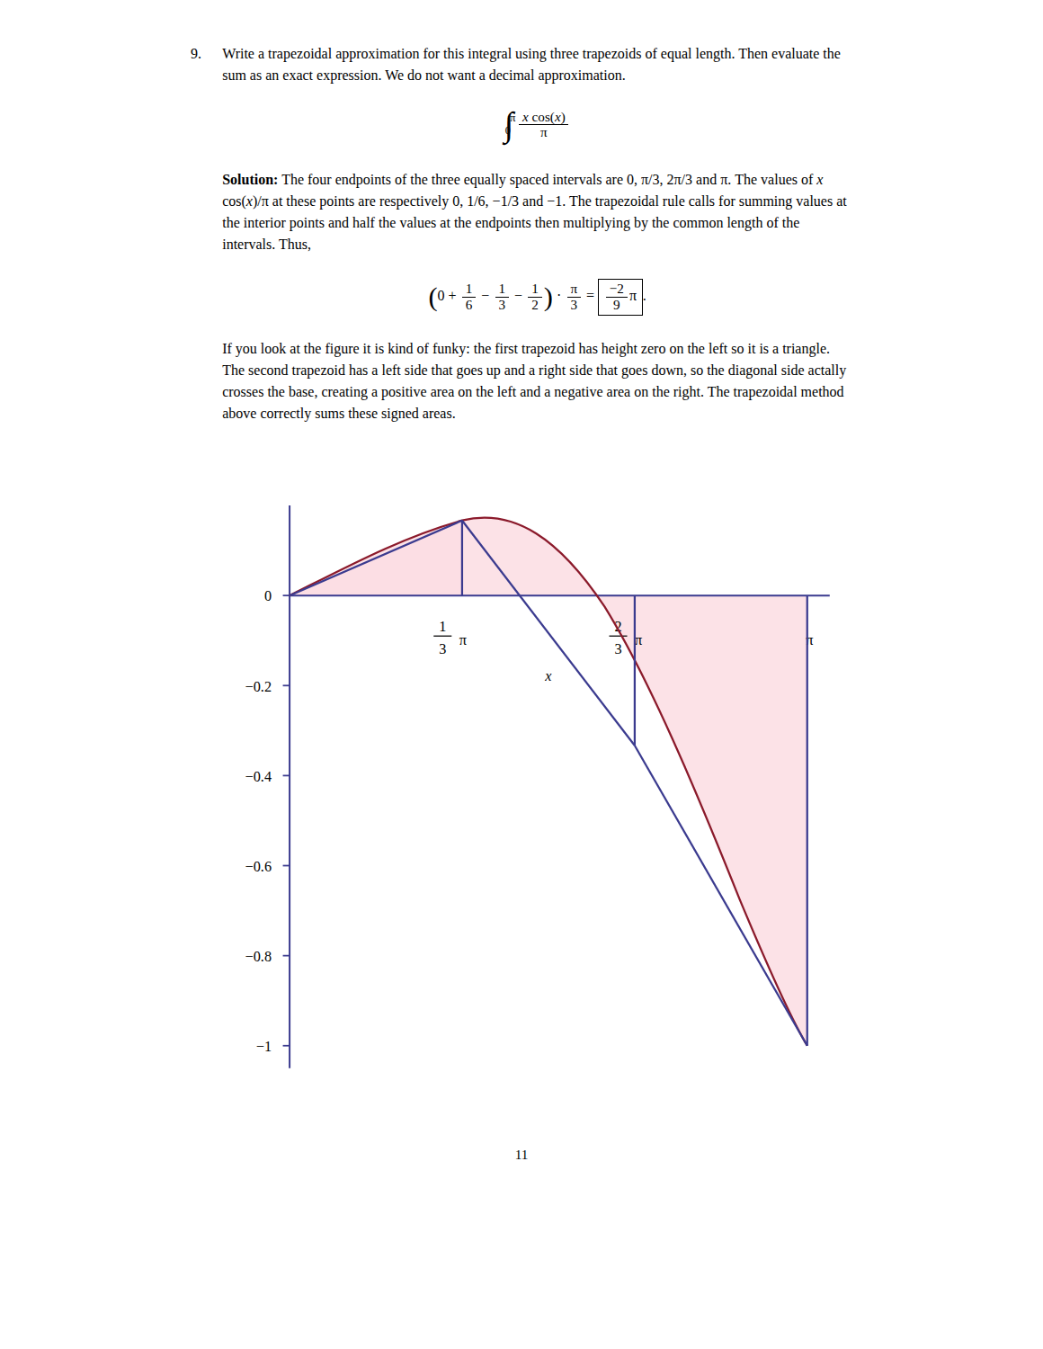Write a trapezoidal approximation for this integral using three trapezoids of equal length. Then evaluate the sum as an exact expression. We do not want a decimal approximation.
∫π 0 x cos(x) π
Solution: The four endpoints of the three equally spaced intervals are 0, π/3, 2π/3 and π. The values of x cos(x)/π at these points are respectively 0, 1/6, −1/3 and −1. The trapezoidal rule calls for summing values at the interior points and half the values at the endpoints then multiplying by the common length of the intervals. Thus,
(0 + 16 − 13 − 12) · π 3 = −29π.
If you look at the figure it is kind of funky: the first trapezoid has height zero on the left so it is a triangle. The second trapezoid has a left side that goes up and a right side that goes down, so the diagonal side actally crosses the base, creating a positive area on the left and a negative area on the right. The trapezoidal method above correctly sums these signed areas.
Coordinate mapping: x: 0 -> 60 px ; pi -> 520 px (so pi/3 -> 213.3, 2pi/3 -> 366.7) y: 0 -> 60 px ; -1 -> 520 px (so -0.2 -> 152, -0.4 -> 244, -0.6 -> 336, -0.8 -> 428) value 1/6 = 0.1667 -> 60 - 0.1667*460 = -16.7 (above top) ; use scale so positive fits: We'll shift: y(v) = 200 - v*460 => v=0 -> 200 ; v=-1 -> 660 (too low) Instead use: y(v) = 120 - v*400 => v=1/6 -> 53.3 ; v=0 -> 120 ; v=-1 -> 520 0 −0.2 −0.4 −0.6 −0.8 −1 1 3 π 2 3 π π x
11